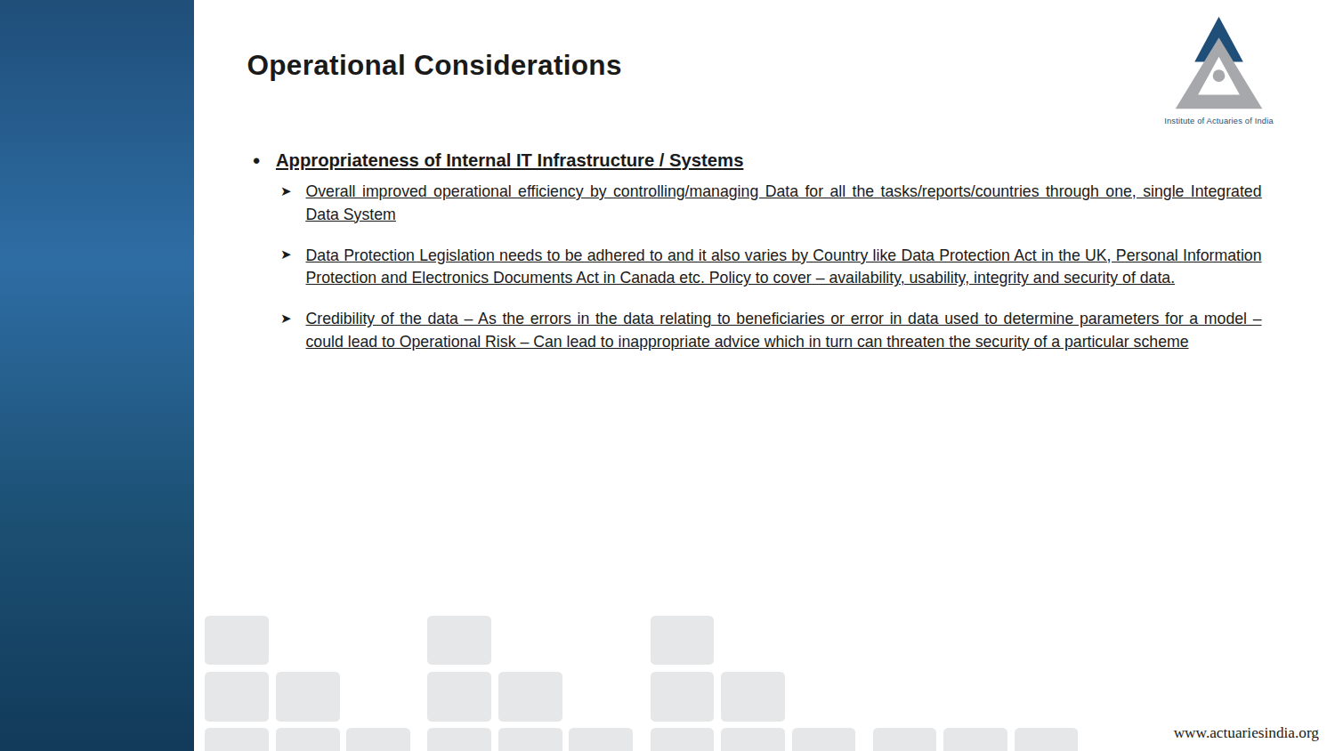Institute of Actuaries of India
Operational Considerations
Appropriateness of Internal IT Infrastructure / Systems
Overall improved operational efficiency by controlling/managing Data for all the tasks/reports/countries through one, single Integrated Data System
Data Protection Legislation needs to be adhered to and it also varies by Country like Data Protection Act in the UK, Personal Information Protection and Electronics Documents Act in Canada etc. Policy to cover – availability, usability, integrity and security of data.
Credibility of the data – As the errors in the data relating to beneficiaries or error in data used to determine parameters for a model – could lead to Operational Risk – Can lead to inappropriate advice which in turn can threaten the security of a particular scheme
www.actuariesindia.org